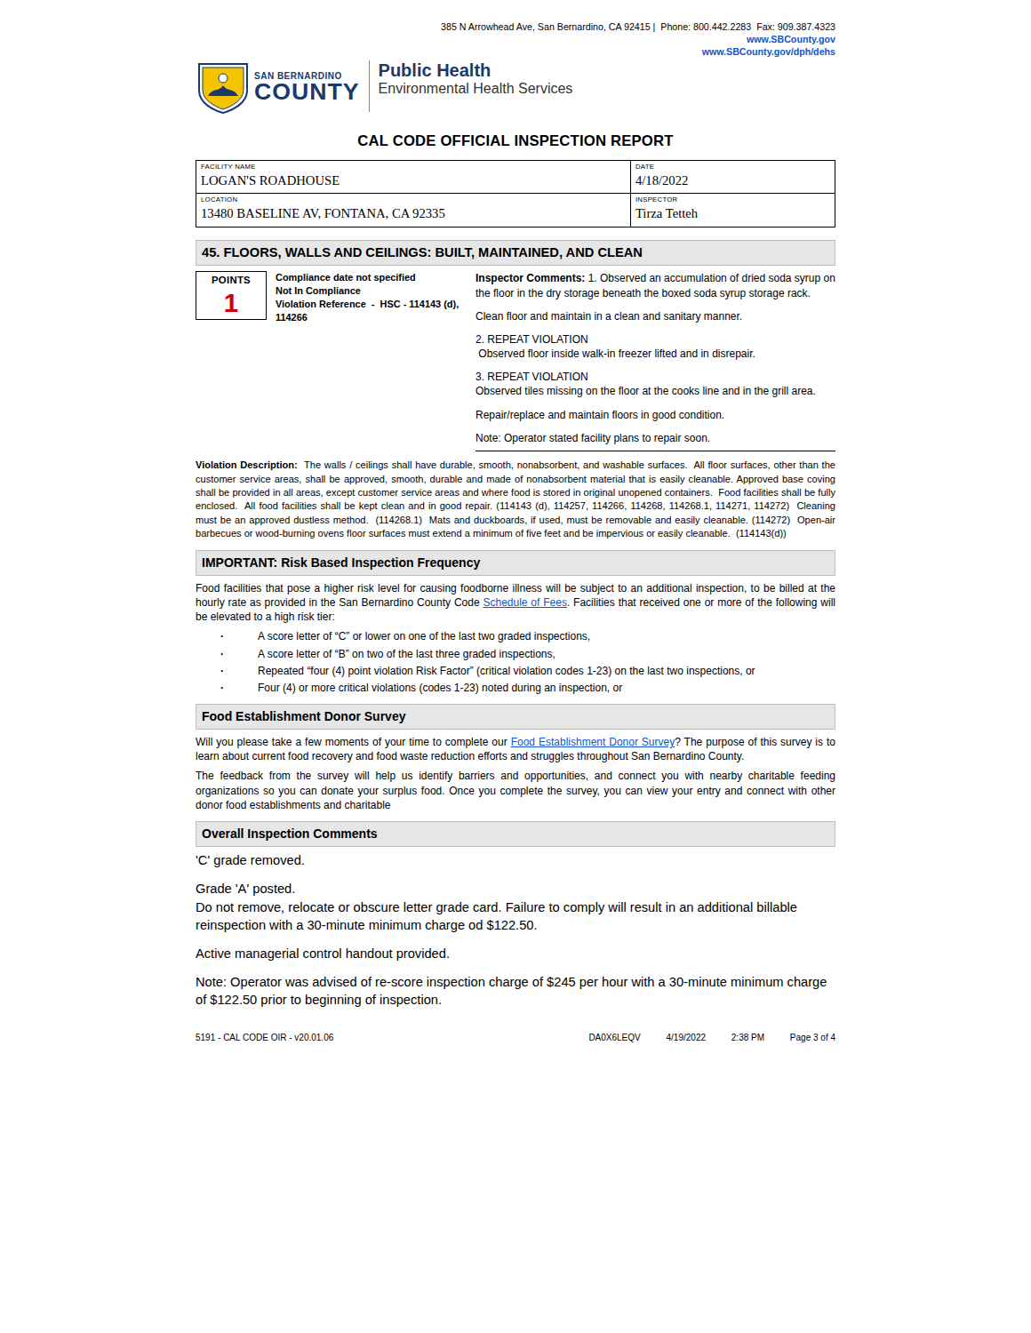385 N Arrowhead Ave, San Bernardino, CA 92415 | Phone: 800.442.2283 Fax: 909.387.4323
www.SBCounty.gov
www.SBCounty.gov/dph/dehs
SAN BERNARDINO
COUNTY
Public Health
Environmental Health Services
CAL CODE OFFICIAL INSPECTION REPORT
| FACILITY NAME LOGAN'S ROADHOUSE | DATE 4/18/2022 |
| LOCATION 13480 BASELINE AV, FONTANA, CA 92335 | INSPECTOR Tirza Tetteh |
45. FLOORS, WALLS AND CEILINGS: BUILT, MAINTAINED, AND CLEAN
POINTS
1
Compliance date not specified
Not In Compliance
Violation Reference - HSC - 114143 (d), 114266
Inspector Comments: 1. Observed an accumulation of dried soda syrup on the floor in the dry storage beneath the boxed soda syrup storage rack.
Clean floor and maintain in a clean and sanitary manner.
2. REPEAT VIOLATION
Observed floor inside walk-in freezer lifted and in disrepair.
3. REPEAT VIOLATION
Observed tiles missing on the floor at the cooks line and in the grill area.
Repair/replace and maintain floors in good condition.
Note: Operator stated facility plans to repair soon.
Violation Description: The walls / ceilings shall have durable, smooth, nonabsorbent, and washable surfaces. All floor surfaces, other than the customer service areas, shall be approved, smooth, durable and made of nonabsorbent material that is easily cleanable. Approved base coving shall be provided in all areas, except customer service areas and where food is stored in original unopened containers. Food facilities shall be fully enclosed. All food facilities shall be kept clean and in good repair. (114143 (d), 114257, 114266, 114268, 114268.1, 114271, 114272) Cleaning must be an approved dustless method. (114268.1) Mats and duckboards, if used, must be removable and easily cleanable. (114272) Open-air barbecues or wood-burning ovens floor surfaces must extend a minimum of five feet and be impervious or easily cleanable. (114143(d))
IMPORTANT: Risk Based Inspection Frequency
Food facilities that pose a higher risk level for causing foodborne illness will be subject to an additional inspection, to be billed at the hourly rate as provided in the San Bernardino County Code Schedule of Fees. Facilities that received one or more of the following will be elevated to a high risk tier:
A score letter of “C” or lower on one of the last two graded inspections,
A score letter of “B” on two of the last three graded inspections,
Repeated “four (4) point violation Risk Factor” (critical violation codes 1-23) on the last two inspections, or
Four (4) or more critical violations (codes 1-23) noted during an inspection, or
Food Establishment Donor Survey
Will you please take a few moments of your time to complete our Food Establishment Donor Survey? The purpose of this survey is to learn about current food recovery and food waste reduction efforts and struggles throughout San Bernardino County.
The feedback from the survey will help us identify barriers and opportunities, and connect you with nearby charitable feeding organizations so you can donate your surplus food. Once you complete the survey, you can view your entry and connect with other donor food establishments and charitable
Overall Inspection Comments
'C' grade removed.
Grade 'A' posted.
Do not remove, relocate or obscure letter grade card. Failure to comply will result in an additional billable reinspection with a 30-minute minimum charge od $122.50.
Active managerial control handout provided.
Note: Operator was advised of re-score inspection charge of $245 per hour with a 30-minute minimum charge of $122.50 prior to beginning of inspection.
5191 - CAL CODE OIR - v20.01.06
DA0X6LEQV 4/19/2022 2:38 PM Page 3 of 4